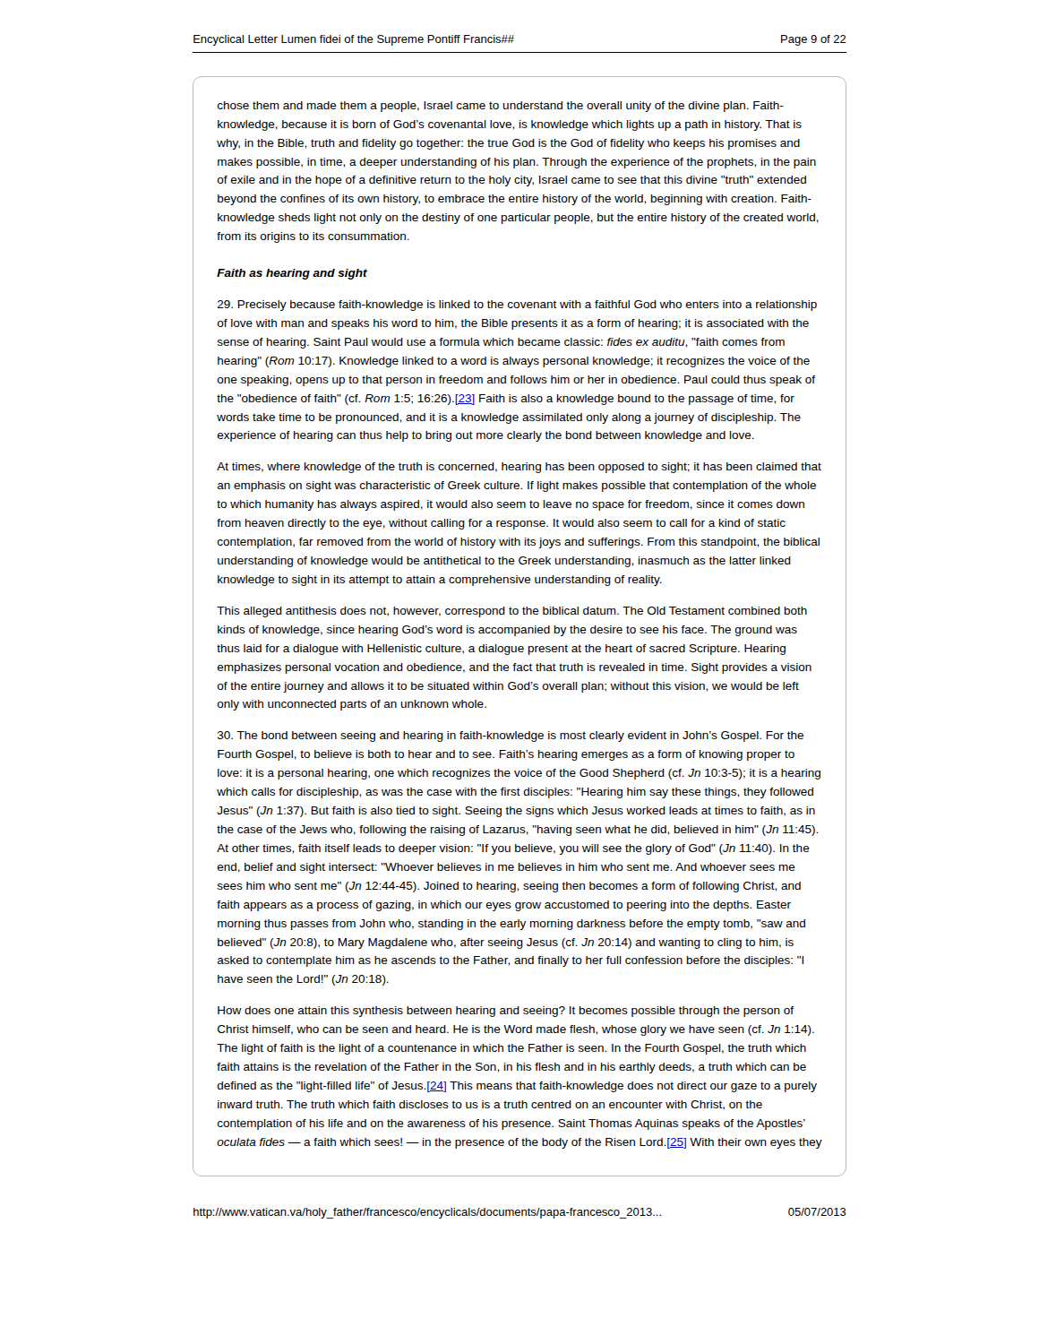Encyclical Letter Lumen fidei of the Supreme Pontiff Francis##
Page 9 of 22
chose them and made them a people, Israel came to understand the overall unity of the divine plan. Faith-knowledge, because it is born of God’s covenantal love, is knowledge which lights up a path in history. That is why, in the Bible, truth and fidelity go together: the true God is the God of fidelity who keeps his promises and makes possible, in time, a deeper understanding of his plan. Through the experience of the prophets, in the pain of exile and in the hope of a definitive return to the holy city, Israel came to see that this divine "truth" extended beyond the confines of its own history, to embrace the entire history of the world, beginning with creation. Faith-knowledge sheds light not only on the destiny of one particular people, but the entire history of the created world, from its origins to its consummation.
Faith as hearing and sight
29. Precisely because faith-knowledge is linked to the covenant with a faithful God who enters into a relationship of love with man and speaks his word to him, the Bible presents it as a form of hearing; it is associated with the sense of hearing. Saint Paul would use a formula which became classic: fides ex auditu, "faith comes from hearing" (Rom 10:17). Knowledge linked to a word is always personal knowledge; it recognizes the voice of the one speaking, opens up to that person in freedom and follows him or her in obedience. Paul could thus speak of the "obedience of faith" (cf. Rom 1:5; 16:26).[23] Faith is also a knowledge bound to the passage of time, for words take time to be pronounced, and it is a knowledge assimilated only along a journey of discipleship. The experience of hearing can thus help to bring out more clearly the bond between knowledge and love.
At times, where knowledge of the truth is concerned, hearing has been opposed to sight; it has been claimed that an emphasis on sight was characteristic of Greek culture. If light makes possible that contemplation of the whole to which humanity has always aspired, it would also seem to leave no space for freedom, since it comes down from heaven directly to the eye, without calling for a response. It would also seem to call for a kind of static contemplation, far removed from the world of history with its joys and sufferings. From this standpoint, the biblical understanding of knowledge would be antithetical to the Greek understanding, inasmuch as the latter linked knowledge to sight in its attempt to attain a comprehensive understanding of reality.
This alleged antithesis does not, however, correspond to the biblical datum. The Old Testament combined both kinds of knowledge, since hearing God’s word is accompanied by the desire to see his face. The ground was thus laid for a dialogue with Hellenistic culture, a dialogue present at the heart of sacred Scripture. Hearing emphasizes personal vocation and obedience, and the fact that truth is revealed in time. Sight provides a vision of the entire journey and allows it to be situated within God’s overall plan; without this vision, we would be left only with unconnected parts of an unknown whole.
30. The bond between seeing and hearing in faith-knowledge is most clearly evident in John’s Gospel. For the Fourth Gospel, to believe is both to hear and to see. Faith’s hearing emerges as a form of knowing proper to love: it is a personal hearing, one which recognizes the voice of the Good Shepherd (cf. Jn 10:3-5); it is a hearing which calls for discipleship, as was the case with the first disciples: "Hearing him say these things, they followed Jesus" (Jn 1:37). But faith is also tied to sight. Seeing the signs which Jesus worked leads at times to faith, as in the case of the Jews who, following the raising of Lazarus, "having seen what he did, believed in him" (Jn 11:45). At other times, faith itself leads to deeper vision: "If you believe, you will see the glory of God" (Jn 11:40). In the end, belief and sight intersect: "Whoever believes in me believes in him who sent me. And whoever sees me sees him who sent me" (Jn 12:44-45). Joined to hearing, seeing then becomes a form of following Christ, and faith appears as a process of gazing, in which our eyes grow accustomed to peering into the depths. Easter morning thus passes from John who, standing in the early morning darkness before the empty tomb, "saw and believed" (Jn 20:8), to Mary Magdalene who, after seeing Jesus (cf. Jn 20:14) and wanting to cling to him, is asked to contemplate him as he ascends to the Father, and finally to her full confession before the disciples: "I have seen the Lord!" (Jn 20:18).
How does one attain this synthesis between hearing and seeing? It becomes possible through the person of Christ himself, who can be seen and heard. He is the Word made flesh, whose glory we have seen (cf. Jn 1:14). The light of faith is the light of a countenance in which the Father is seen. In the Fourth Gospel, the truth which faith attains is the revelation of the Father in the Son, in his flesh and in his earthly deeds, a truth which can be defined as the "light-filled life" of Jesus.[24] This means that faith-knowledge does not direct our gaze to a purely inward truth. The truth which faith discloses to us is a truth centred on an encounter with Christ, on the contemplation of his life and on the awareness of his presence. Saint Thomas Aquinas speaks of the Apostles’ oculata fides — a faith which sees! — in the presence of the body of the Risen Lord.[25] With their own eyes they
http://www.vatican.va/holy_father/francesco/encyclicals/documents/papa-francesco_2013...
05/07/2013